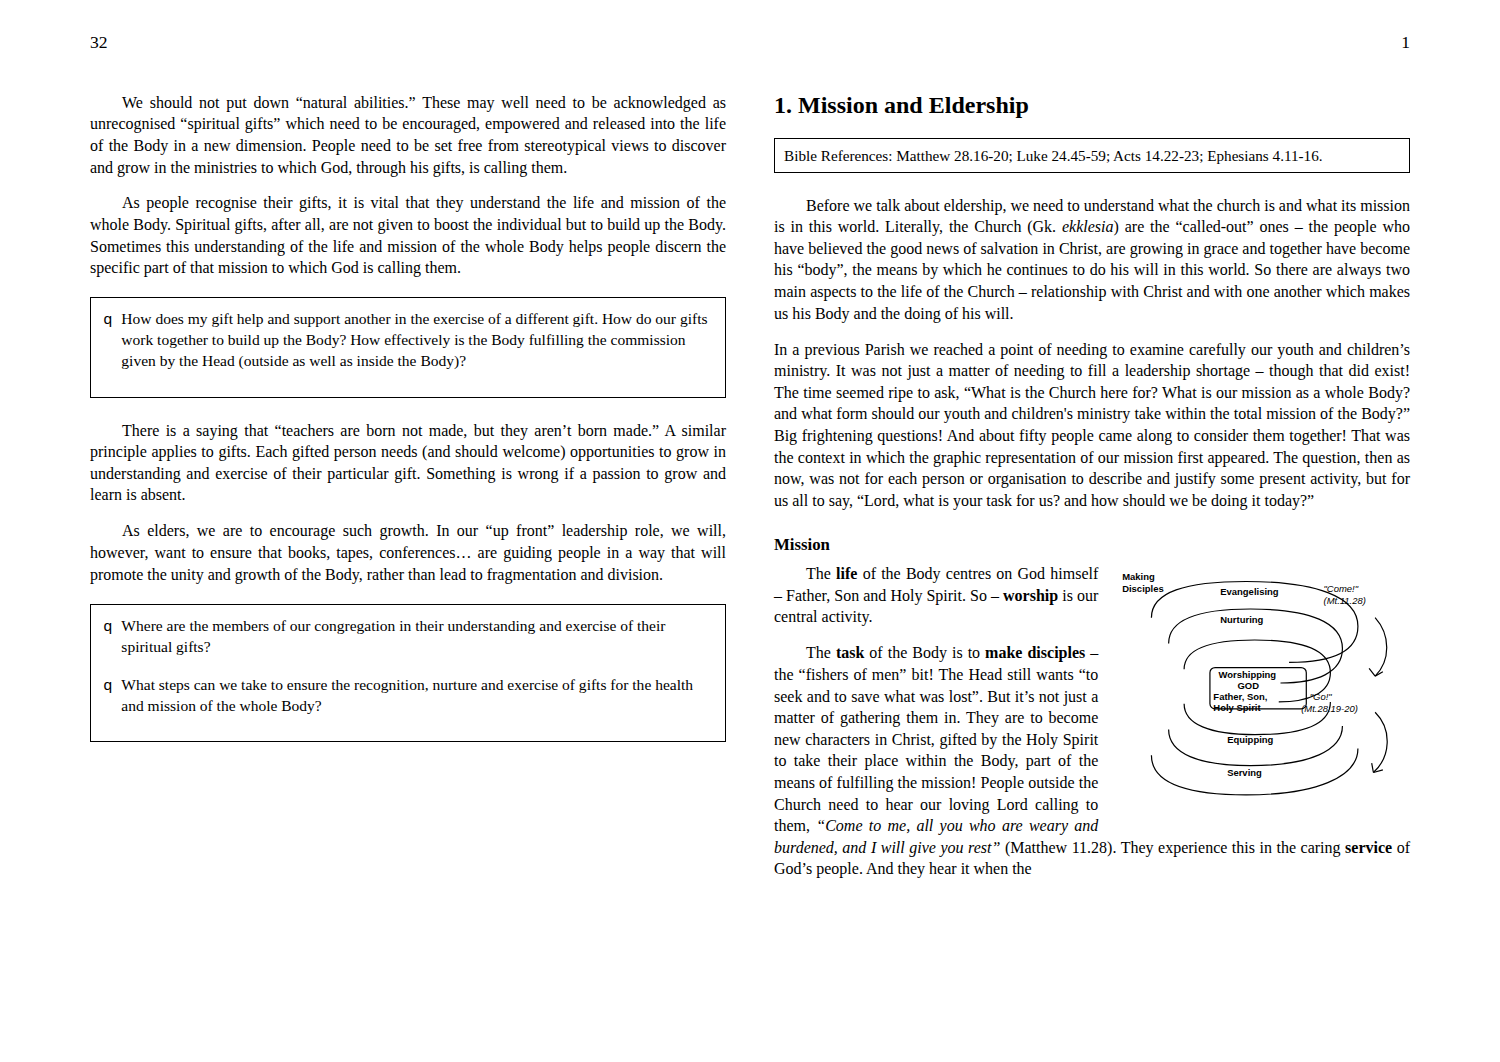32
We should not put down “natural abilities.” These may well need to be acknowledged as unrecognised “spiritual gifts” which need to be encouraged, empowered and released into the life of the Body in a new dimension. People need to be set free from stereotypical views to discover and grow in the ministries to which God, through his gifts, is calling them.
As people recognise their gifts, it is vital that they understand the life and mission of the whole Body. Spiritual gifts, after all, are not given to boost the individual but to build up the Body. Sometimes this understanding of the life and mission of the whole Body helps people discern the specific part of that mission to which God is calling them.
q How does my gift help and support another in the exercise of a different gift. How do our gifts work together to build up the Body? How effectively is the Body fulfilling the commission given by the Head (outside as well as inside the Body)?
There is a saying that “teachers are born not made, but they aren’t born made.” A similar principle applies to gifts. Each gifted person needs (and should welcome) opportunities to grow in understanding and exercise of their particular gift. Something is wrong if a passion to grow and learn is absent.
As elders, we are to encourage such growth. In our “up front” leadership role, we will, however, want to ensure that books, tapes, conferences… are guiding people in a way that will promote the unity and growth of the Body, rather than lead to fragmentation and division.
q Where are the members of our congregation in their understanding and exercise of their spiritual gifts?
q What steps can we take to ensure the recognition, nurture and exercise of gifts for the health and mission of the whole Body?
1
1. Mission and Eldership
Bible References: Matthew 28.16-20; Luke 24.45-59; Acts 14.22-23; Ephesians 4.11-16.
Before we talk about eldership, we need to understand what the church is and what its mission is in this world. Literally, the Church (Gk. ekklesia) are the “called-out” ones – the people who have believed the good news of salvation in Christ, are growing in grace and together have become his “body”, the means by which he continues to do his will in this world. So there are always two main aspects to the life of the Church – relationship with Christ and with one another which makes us his Body and the doing of his will.
In a previous Parish we reached a point of needing to examine carefully our youth and children’s ministry. It was not just a matter of needing to fill a leadership shortage – though that did exist! The time seemed ripe to ask, “What is the Church here for? What is our mission as a whole Body? and what form should our youth and children's ministry take within the total mission of the Body?” Big frightening questions! And about fifty people came along to consider them together! That was the context in which the graphic representation of our mission first appeared. The question, then as now, was not for each person or organisation to describe and justify some present activity, but for us all to say, “Lord, what is your task for us? and how should we be doing it today?”
Mission
Making Disciples Evangelising "Come!" (Mt.11.28) Nurturing Worshipping GOD Father, Son, Holy Spirit "Go!" (Mt.28.19-20) Equipping Serving
The life of the Body centres on God himself – Father, Son and Holy Spirit. So – worship is our central activity.
The task of the Body is to make disciples – the “fishers of men” bit! The Head still wants “to seek and to save what was lost”. But it’s not just a matter of gathering them in. They are to become new characters in Christ, gifted by the Holy Spirit to take their place within the Body, part of the means of fulfilling the mission! People outside the Church need to hear our loving Lord calling to them, “Come to me, all you who are weary and burdened, and I will give you rest” (Matthew 11.28). They experience this in the caring service of God’s people. And they hear it when the